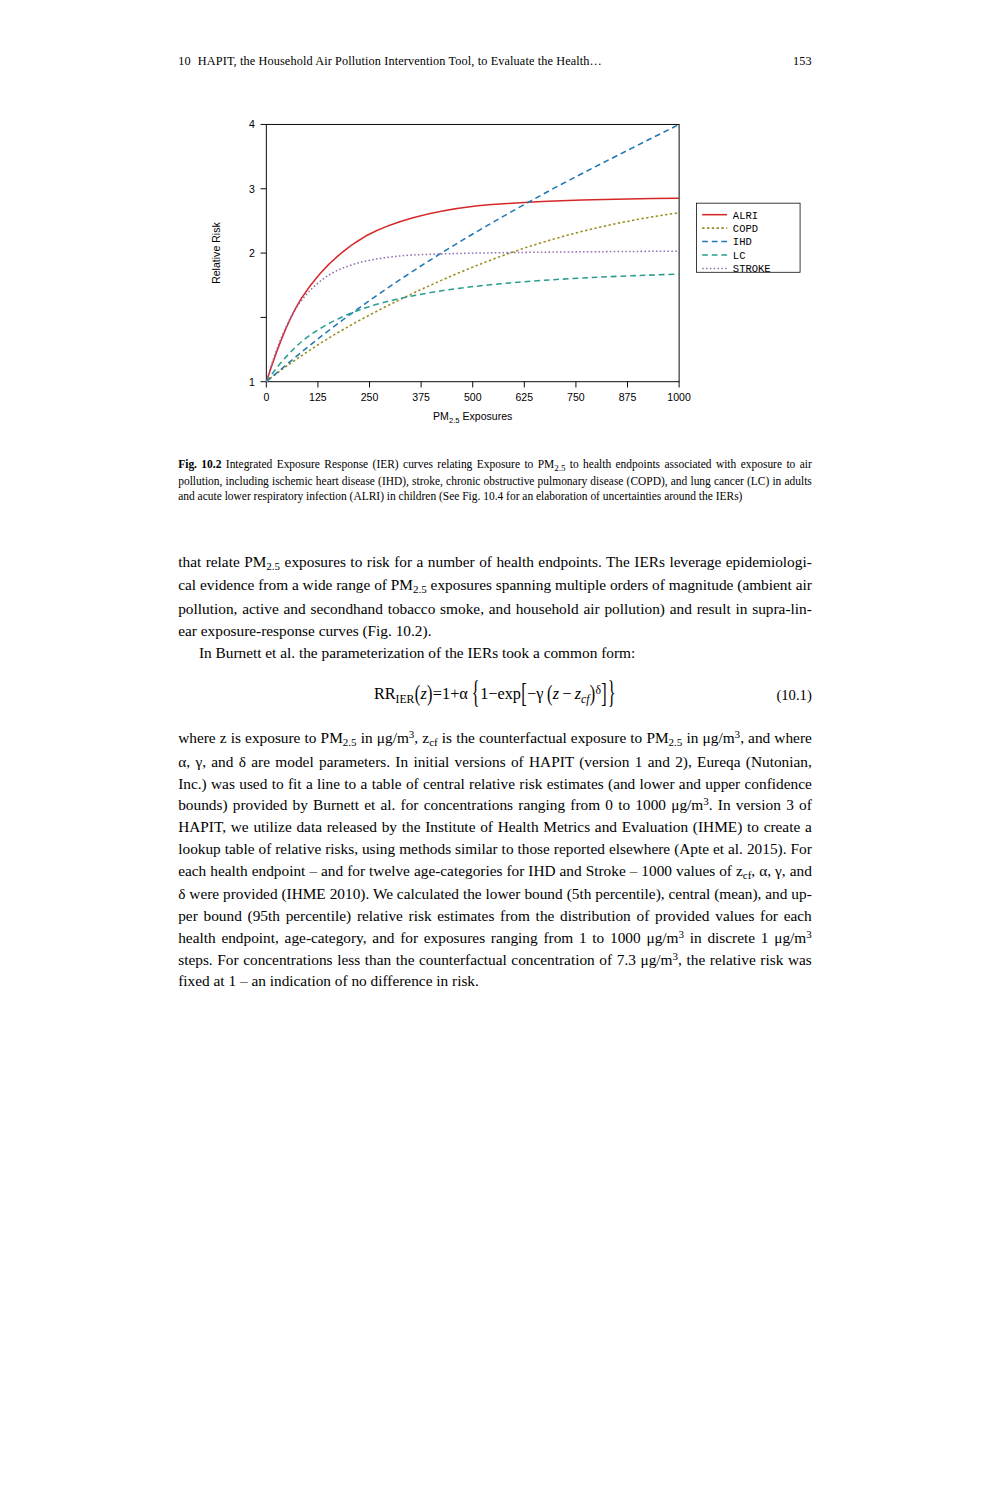10 HAPIT, the Household Air Pollution Intervention Tool, to Evaluate the Health… 153
1 2 3 4 Relative Risk 0 125 250 375 500 625 750 875 1000 PM2.5 Exposures ALRI COPD IHD LC STROKE
Fig. 10.2 Integrated Exposure Response (IER) curves relating Exposure to PM2.5 to health endpoints associated with exposure to air pollution, including ischemic heart disease (IHD), stroke, chronic obstructive pulmonary disease (COPD), and lung cancer (LC) in adults and acute lower respiratory infection (ALRI) in children (See Fig. 10.4 for an elaboration of uncertainties around the IERs)
that relate PM2.5 exposures to risk for a number of health endpoints. The IERs leverage epidemiological evidence from a wide range of PM2.5 exposures spanning multiple orders of magnitude (ambient air pollution, active and secondhand tobacco smoke, and household air pollution) and result in supra-linear exposure-response curves (Fig. 10.2).
In Burnett et al. the parameterization of the IERs took a common form:
RRIER(z)=1+α {1−exp[−γ (z − zcf)δ]} (10.1)
where z is exposure to PM2.5 in μg/m3, zcf is the counterfactual exposure to PM2.5 in μg/m3, and where α, γ, and δ are model parameters. In initial versions of HAPIT (version 1 and 2), Eureqa (Nutonian, Inc.) was used to fit a line to a table of central relative risk estimates (and lower and upper confidence bounds) provided by Burnett et al. for concentrations ranging from 0 to 1000 μg/m3. In version 3 of HAPIT, we utilize data released by the Institute of Health Metrics and Evaluation (IHME) to create a lookup table of relative risks, using methods similar to those reported elsewhere (Apte et al. 2015). For each health endpoint – and for twelve age-categories for IHD and Stroke – 1000 values of zcf, α, γ, and δ were provided (IHME 2010). We calculated the lower bound (5th percentile), central (mean), and upper bound (95th percentile) relative risk estimates from the distribution of provided values for each health endpoint, age-category, and for exposures ranging from 1 to 1000 μg/m3 in discrete 1 μg/m3 steps. For concentrations less than the counterfactual concentration of 7.3 μg/m3, the relative risk was fixed at 1 – an indication of no difference in risk.